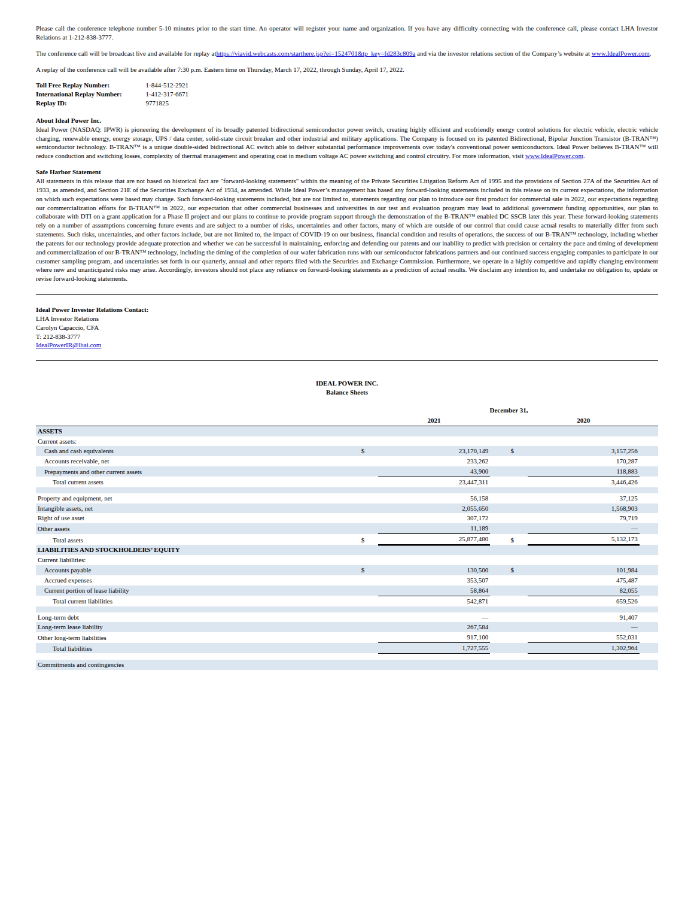Please call the conference telephone number 5-10 minutes prior to the start time. An operator will register your name and organization. If you have any difficulty connecting with the conference call, please contact LHA Investor Relations at 1-212-838-3777.
The conference call will be broadcast live and available for replay athttps://viavid.webcasts.com/starthere.jsp?ei=1524701&tp_key=fd283c809a and via the investor relations section of the Company’s website at www.IdealPower.com.
A replay of the conference call will be available after 7:30 p.m. Eastern time on Thursday, March 17, 2022, through Sunday, April 17, 2022.
| Toll Free Replay Number: | 1-844-512-2921 |
| International Replay Number: | 1-412-317-6671 |
| Replay ID: | 9771825 |
About Ideal Power Inc.
Ideal Power (NASDAQ: IPWR) is pioneering the development of its broadly patented bidirectional semiconductor power switch, creating highly efficient and ecofriendly energy control solutions for electric vehicle, electric vehicle charging, renewable energy, energy storage, UPS / data center, solid-state circuit breaker and other industrial and military applications. The Company is focused on its patented Bidirectional, Bipolar Junction Transistor (B-TRAN™) semiconductor technology. B-TRAN™ is a unique double-sided bidirectional AC switch able to deliver substantial performance improvements over today's conventional power semiconductors. Ideal Power believes B-TRAN™ will reduce conduction and switching losses, complexity of thermal management and operating cost in medium voltage AC power switching and control circuitry. For more information, visit www.IdealPower.com.
Safe Harbor Statement
All statements in this release that are not based on historical fact are "forward-looking statements" within the meaning of the Private Securities Litigation Reform Act of 1995 and the provisions of Section 27A of the Securities Act of 1933, as amended, and Section 21E of the Securities Exchange Act of 1934, as amended. While Ideal Power’s management has based any forward-looking statements included in this release on its current expectations, the information on which such expectations were based may change. Such forward-looking statements included, but are not limited to, statements regarding our plan to introduce our first product for commercial sale in 2022, our expectations regarding our commercialization efforts for B-TRAN™ in 2022, our expectation that other commercial businesses and universities in our test and evaluation program may lead to additional government funding opportunities, our plan to collaborate with DTI on a grant application for a Phase II project and our plans to continue to provide program support through the demonstration of the B-TRAN™ enabled DC SSCB later this year. These forward-looking statements rely on a number of assumptions concerning future events and are subject to a number of risks, uncertainties and other factors, many of which are outside of our control that could cause actual results to materially differ from such statements. Such risks, uncertainties, and other factors include, but are not limited to, the impact of COVID-19 on our business, financial condition and results of operations, the success of our B-TRAN™ technology, including whether the patents for our technology provide adequate protection and whether we can be successful in maintaining, enforcing and defending our patents and our inability to predict with precision or certainty the pace and timing of development and commercialization of our B-TRAN™ technology, including the timing of the completion of our wafer fabrication runs with our semiconductor fabrications partners and our continued success engaging companies to participate in our customer sampling program, and uncertainties set forth in our quarterly, annual and other reports filed with the Securities and Exchange Commission. Furthermore, we operate in a highly competitive and rapidly changing environment where new and unanticipated risks may arise. Accordingly, investors should not place any reliance on forward-looking statements as a prediction of actual results. We disclaim any intention to, and undertake no obligation to, update or revise forward-looking statements.
Ideal Power Investor Relations Contact:
LHA Investor Relations
Carolyn Capaccio, CFA
T: 212-838-3777
IdealPowerIR@lhai.com
IDEAL POWER INC.
Balance Sheets
| | December 31, |
| | 2021 | 2020 |
| ASSETS | | | | | | |
| Current assets: | | | | | | |
| Cash and cash equivalents | $ | 23,170,149 | | $ | 3,157,256 | |
| Accounts receivable, net | | 233,262 | | | 170,287 | |
| Prepayments and other current assets | | 43,900 | | | 118,883 | |
| Total current assets | | 23,447,311 | | | 3,446,426 | |
| Property and equipment, net | | 56,158 | | | 37,125 | |
| Intangible assets, net | | 2,055,650 | | | 1,568,903 | |
| Right of use asset | | 307,172 | | | 79,719 | |
| Other assets | | 11,189 | | | — | |
| Total assets | $ | 25,877,480 | | $ | 5,132,173 | |
| LIABILITIES AND STOCKHOLDERS’ EQUITY | | | | | | |
| Current liabilities: | | | | | | |
| Accounts payable | $ | 130,500 | | $ | 101,984 | |
| Accrued expenses | | 353,507 | | | 475,487 | |
| Current portion of lease liability | | 58,864 | | | 82,055 | |
| Total current liabilities | | 542,871 | | | 659,526 | |
| Long-term debt | | — | | | 91,407 | |
| Long-term lease liability | | 267,584 | | | — | |
| Other long-term liabilities | | 917,100 | | | 552,031 | |
| Total liabilities | | 1,727,555 | | | 1,302,964 | |
| Commitments and contingencies | | | | | | |